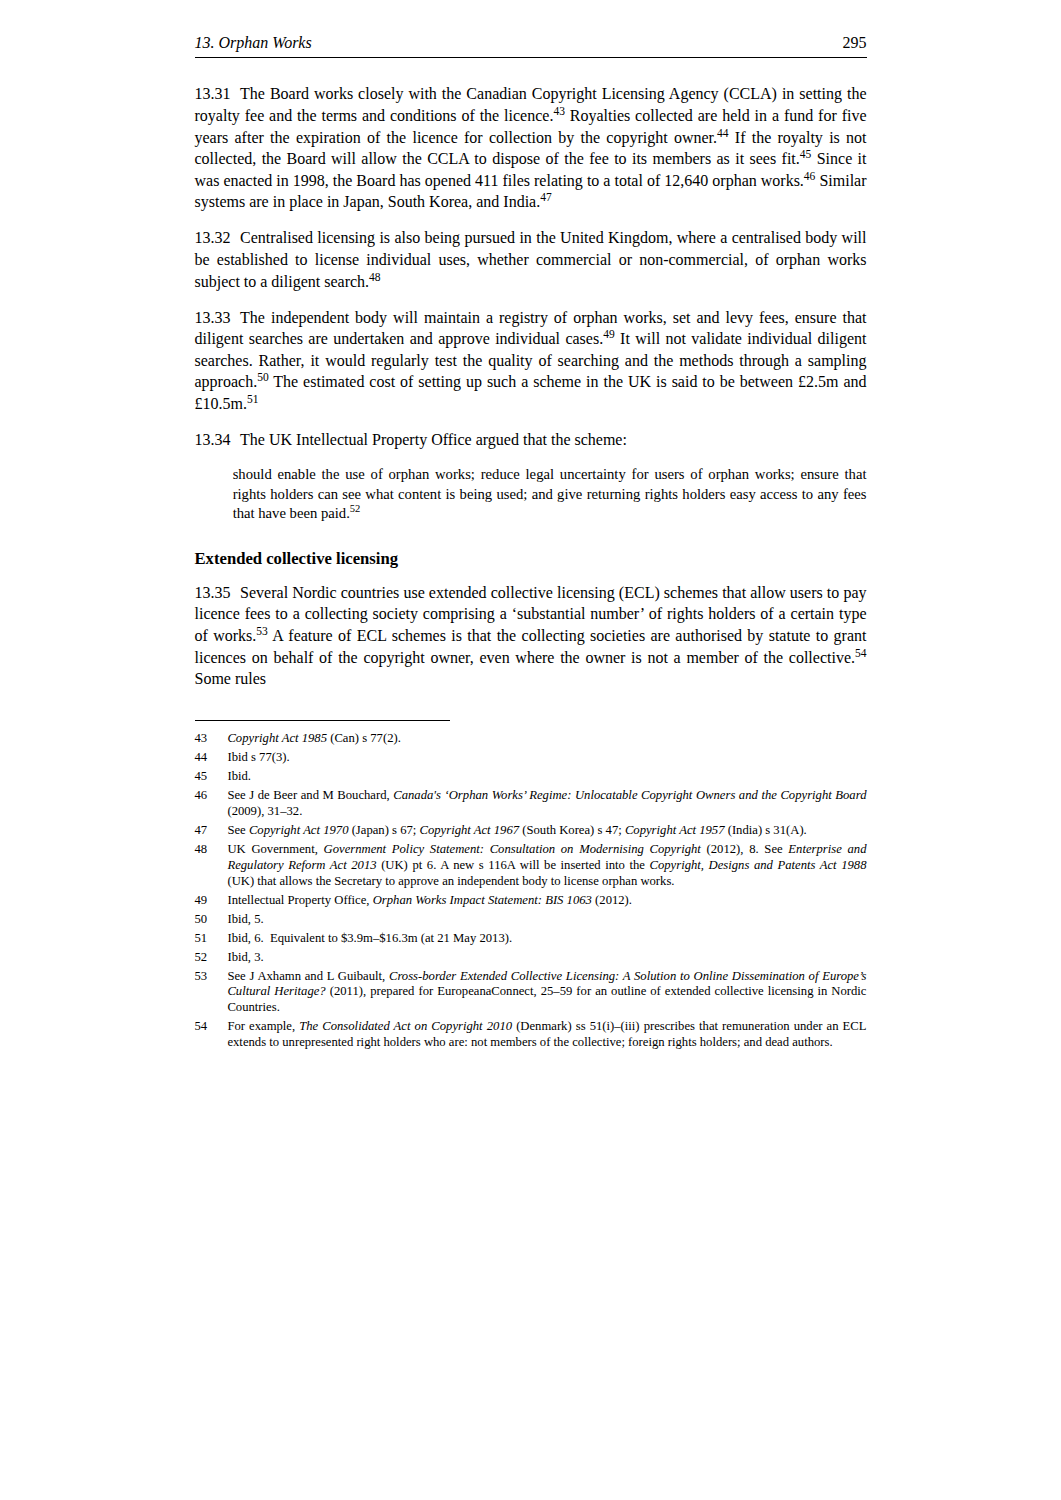13. Orphan Works 295
13.31 The Board works closely with the Canadian Copyright Licensing Agency (CCLA) in setting the royalty fee and the terms and conditions of the licence.43 Royalties collected are held in a fund for five years after the expiration of the licence for collection by the copyright owner.44 If the royalty is not collected, the Board will allow the CCLA to dispose of the fee to its members as it sees fit.45 Since it was enacted in 1998, the Board has opened 411 files relating to a total of 12,640 orphan works.46 Similar systems are in place in Japan, South Korea, and India.47
13.32 Centralised licensing is also being pursued in the United Kingdom, where a centralised body will be established to license individual uses, whether commercial or non-commercial, of orphan works subject to a diligent search.48
13.33 The independent body will maintain a registry of orphan works, set and levy fees, ensure that diligent searches are undertaken and approve individual cases.49 It will not validate individual diligent searches. Rather, it would regularly test the quality of searching and the methods through a sampling approach.50 The estimated cost of setting up such a scheme in the UK is said to be between £2.5m and £10.5m.51
13.34 The UK Intellectual Property Office argued that the scheme:
should enable the use of orphan works; reduce legal uncertainty for users of orphan works; ensure that rights holders can see what content is being used; and give returning rights holders easy access to any fees that have been paid.52
Extended collective licensing
13.35 Several Nordic countries use extended collective licensing (ECL) schemes that allow users to pay licence fees to a collecting society comprising a ‘substantial number’ of rights holders of a certain type of works.53 A feature of ECL schemes is that the collecting societies are authorised by statute to grant licences on behalf of the copyright owner, even where the owner is not a member of the collective.54 Some rules
43 Copyright Act 1985 (Can) s 77(2).
44 Ibid s 77(3).
45 Ibid.
46 See J de Beer and M Bouchard, Canada's ‘Orphan Works’ Regime: Unlocatable Copyright Owners and the Copyright Board (2009), 31–32.
47 See Copyright Act 1970 (Japan) s 67; Copyright Act 1967 (South Korea) s 47; Copyright Act 1957 (India) s 31(A).
48 UK Government, Government Policy Statement: Consultation on Modernising Copyright (2012), 8. See Enterprise and Regulatory Reform Act 2013 (UK) pt 6. A new s 116A will be inserted into the Copyright, Designs and Patents Act 1988 (UK) that allows the Secretary to approve an independent body to license orphan works.
49 Intellectual Property Office, Orphan Works Impact Statement: BIS 1063 (2012).
50 Ibid, 5.
51 Ibid, 6. Equivalent to $3.9m–$16.3m (at 21 May 2013).
52 Ibid, 3.
53 See J Axhamn and L Guibault, Cross-border Extended Collective Licensing: A Solution to Online Dissemination of Europe’s Cultural Heritage? (2011), prepared for EuropeanaConnect, 25–59 for an outline of extended collective licensing in Nordic Countries.
54 For example, The Consolidated Act on Copyright 2010 (Denmark) ss 51(i)–(iii) prescribes that remuneration under an ECL extends to unrepresented right holders who are: not members of the collective; foreign rights holders; and dead authors.